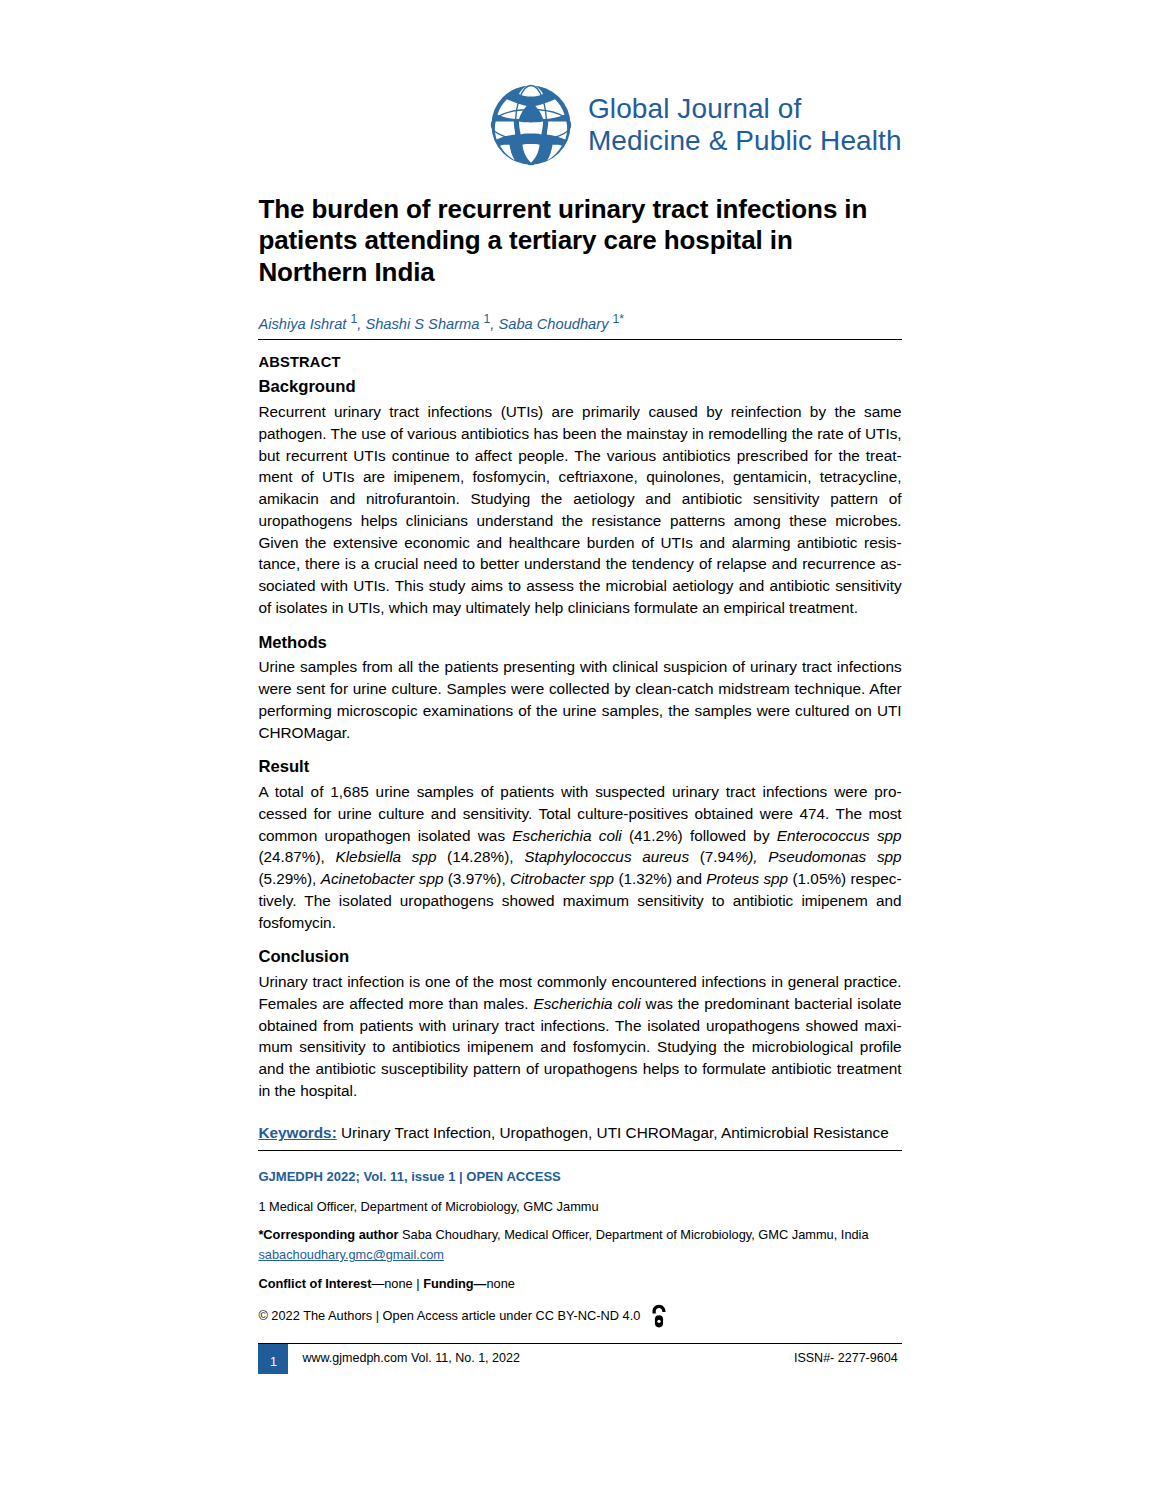Global Journal of
Medicine & Public Health
The burden of recurrent urinary tract infections in patients attending a tertiary care hospital in Northern India
Aishiya Ishrat 1, Shashi S Sharma 1, Saba Choudhary 1*
ABSTRACT
Background
Recurrent urinary tract infections (UTIs) are primarily caused by reinfection by the same pathogen. The use of various antibiotics has been the mainstay in remodelling the rate of UTIs, but recurrent UTIs continue to affect people. The various antibiotics prescribed for the treatment of UTIs are imipenem, fosfomycin, ceftriaxone, quinolones, gentamicin, tetracycline, amikacin and nitrofurantoin. Studying the aetiology and antibiotic sensitivity pattern of uropathogens helps clinicians understand the resistance patterns among these microbes. Given the extensive economic and healthcare burden of UTIs and alarming antibiotic resistance, there is a crucial need to better understand the tendency of relapse and recurrence associated with UTIs. This study aims to assess the microbial aetiology and antibiotic sensitivity of isolates in UTIs, which may ultimately help clinicians formulate an empirical treatment.
Methods
Urine samples from all the patients presenting with clinical suspicion of urinary tract infections were sent for urine culture. Samples were collected by clean-catch midstream technique. After performing microscopic examinations of the urine samples, the samples were cultured on UTI CHROMagar.
Result
A total of 1,685 urine samples of patients with suspected urinary tract infections were processed for urine culture and sensitivity. Total culture-positives obtained were 474. The most common uropathogen isolated was Escherichia coli (41.2%) followed by Enterococcus spp (24.87%), Klebsiella spp (14.28%), Staphylococcus aureus (7.94%), Pseudomonas spp (5.29%), Acinetobacter spp (3.97%), Citrobacter spp (1.32%) and Proteus spp (1.05%) respectively. The isolated uropathogens showed maximum sensitivity to antibiotic imipenem and fosfomycin.
Conclusion
Urinary tract infection is one of the most commonly encountered infections in general practice. Females are affected more than males. Escherichia coli was the predominant bacterial isolate obtained from patients with urinary tract infections. The isolated uropathogens showed maximum sensitivity to antibiotics imipenem and fosfomycin. Studying the microbiological profile and the antibiotic susceptibility pattern of uropathogens helps to formulate antibiotic treatment in the hospital.
Keywords: Urinary Tract Infection, Uropathogen, UTI CHROMagar, Antimicrobial Resistance
GJMEDPH 2022; Vol. 11, issue 1 | OPEN ACCESS
1 Medical Officer, Department of Microbiology, GMC Jammu
*Corresponding author Saba Choudhary, Medical Officer, Department of Microbiology, GMC Jammu, India
sabachoudhary.gmc@gmail.com
Conflict of Interest—none | Funding—none
© 2022 The Authors | Open Access article under CC BY-NC-ND 4.0
1
www.gjmedph.com Vol. 11, No. 1, 2022 ISSN#- 2277-9604